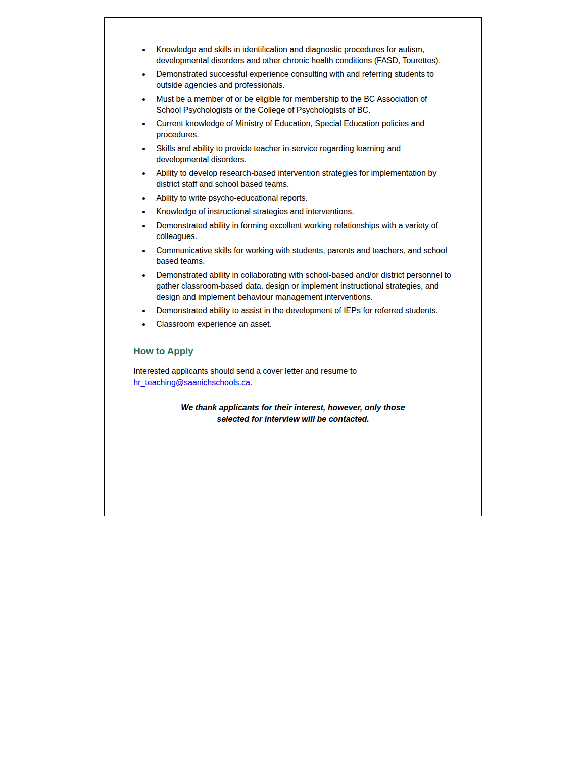Knowledge and skills in identification and diagnostic procedures for autism, developmental disorders and other chronic health conditions (FASD, Tourettes).
Demonstrated successful experience consulting with and referring students to outside agencies and professionals.
Must be a member of or be eligible for membership to the BC Association of School Psychologists or the College of Psychologists of BC.
Current knowledge of Ministry of Education, Special Education policies and procedures.
Skills and ability to provide teacher in-service regarding learning and developmental disorders.
Ability to develop research-based intervention strategies for implementation by district staff and school based teams.
Ability to write psycho-educational reports.
Knowledge of instructional strategies and interventions.
Demonstrated ability in forming excellent working relationships with a variety of colleagues.
Communicative skills for working with students, parents and teachers, and school based teams.
Demonstrated ability in collaborating with school-based and/or district personnel to gather classroom-based data, design or implement instructional strategies, and design and implement behaviour management interventions.
Demonstrated ability to assist in the development of IEPs for referred students.
Classroom experience an asset.
How to Apply
Interested applicants should send a cover letter and resume to hr_teaching@saanichschools.ca.
We thank applicants for their interest, however, only those
selected for interview will be contacted.